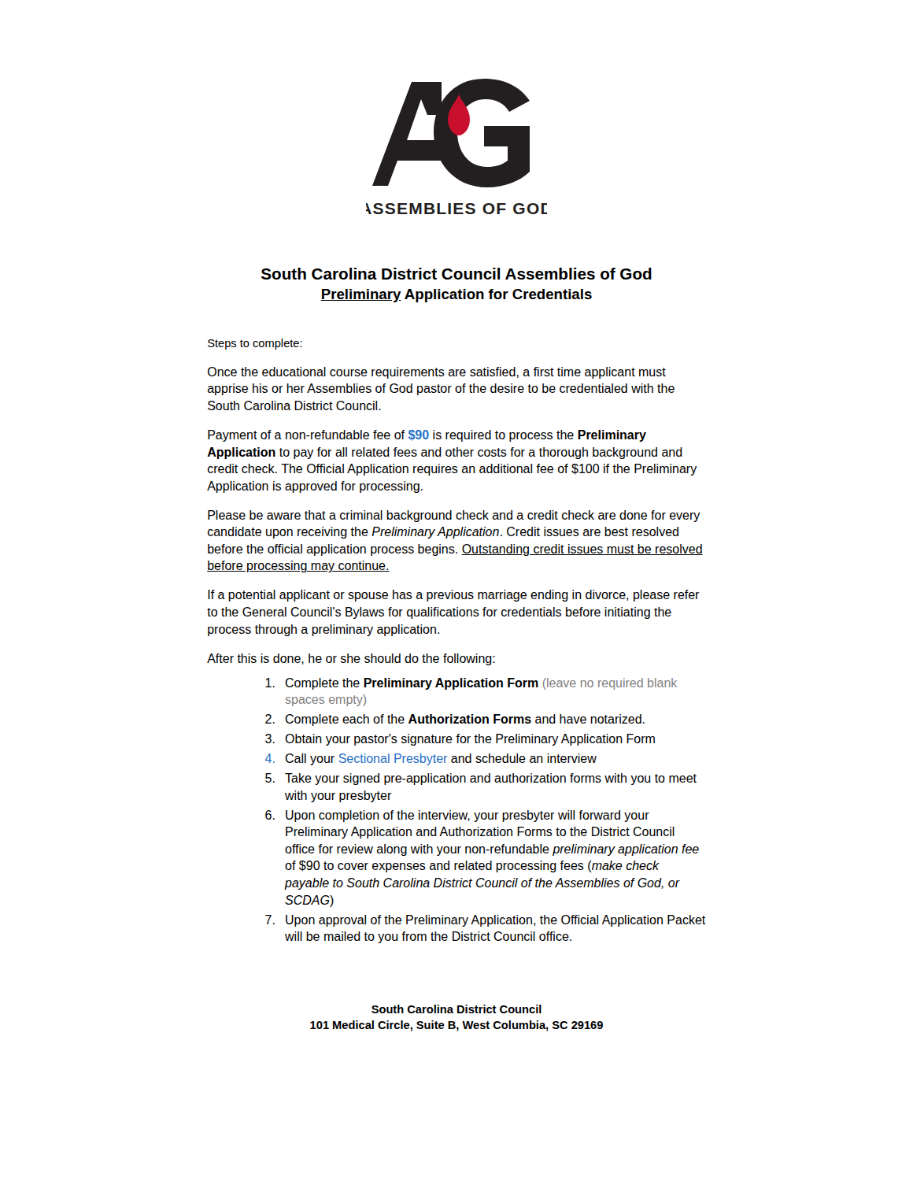ASSEMBLIES OF GOD
South Carolina District Council Assemblies of God Preliminary Application for Credentials
Steps to complete:
Once the educational course requirements are satisfied, a first time applicant must apprise his or her Assemblies of God pastor of the desire to be credentialed with the South Carolina District Council.
Payment of a non-refundable fee of $90 is required to process the Preliminary Application to pay for all related fees and other costs for a thorough background and credit check. The Official Application requires an additional fee of $100 if the Preliminary Application is approved for processing.
Please be aware that a criminal background check and a credit check are done for every candidate upon receiving the Preliminary Application. Credit issues are best resolved before the official application process begins. Outstanding credit issues must be resolved before processing may continue.
If a potential applicant or spouse has a previous marriage ending in divorce, please refer to the General Council's Bylaws for qualifications for credentials before initiating the process through a preliminary application.
After this is done, he or she should do the following:
Complete the Preliminary Application Form (leave no required blank spaces empty)
Complete each of the Authorization Forms and have notarized.
Obtain your pastor's signature for the Preliminary Application Form
Call your Sectional Presbyter and schedule an interview
Take your signed pre-application and authorization forms with you to meet with your presbyter
Upon completion of the interview, your presbyter will forward your Preliminary Application and Authorization Forms to the District Council office for review along with your non-refundable preliminary application fee of $90 to cover expenses and related processing fees (make check payable to South Carolina District Council of the Assemblies of God, or SCDAG)
Upon approval of the Preliminary Application, the Official Application Packet will be mailed to you from the District Council office.
South Carolina District Council
101 Medical Circle, Suite B, West Columbia, SC 29169